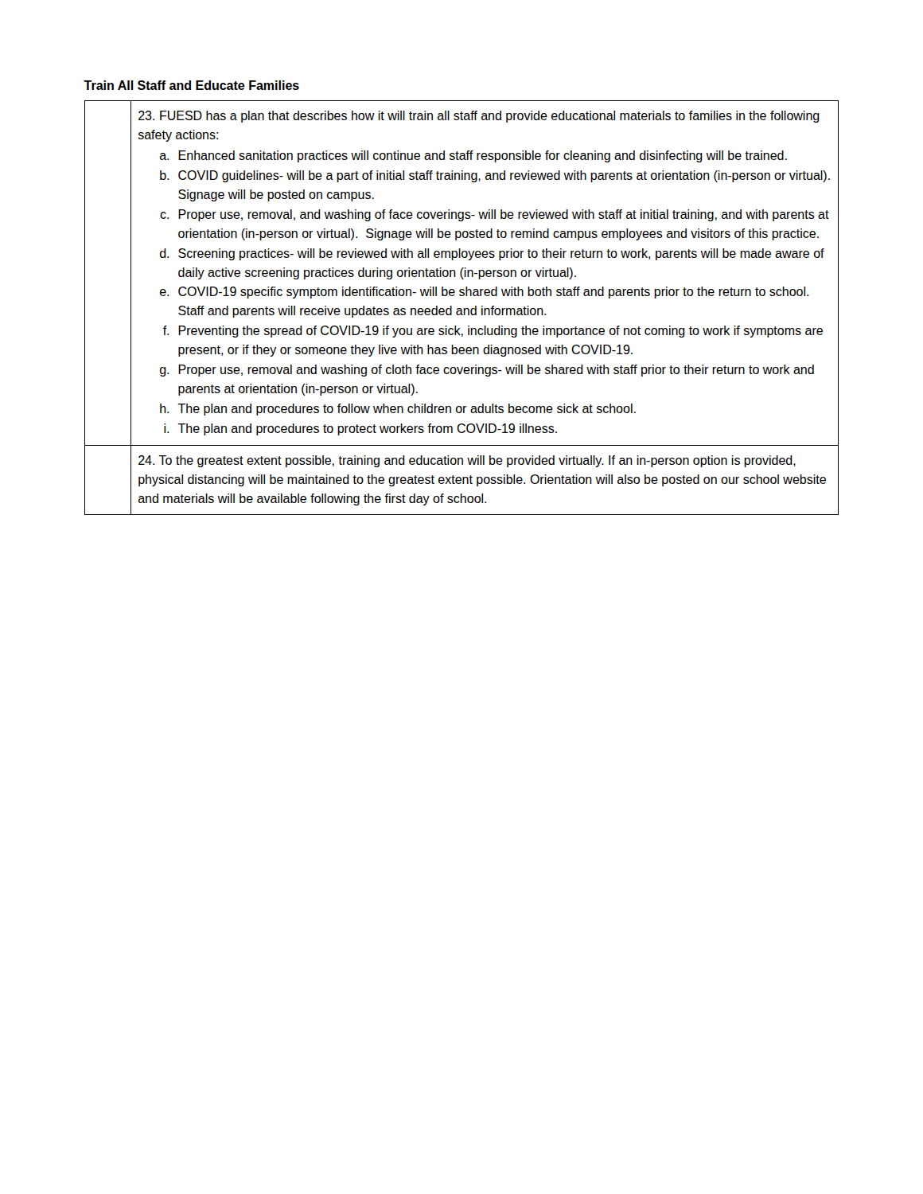Train All Staff and Educate Families
| | 23. FUESD has a plan that describes how it will train all staff and provide educational materials to families in the following safety actions: Enhanced sanitation practices will continue and staff responsible for cleaning and disinfecting will be trained. COVID guidelines- will be a part of initial staff training, and reviewed with parents at orientation (in-person or virtual). Signage will be posted on campus. Proper use, removal, and washing of face coverings- will be reviewed with staff at initial training, and with parents at orientation (in-person or virtual). Signage will be posted to remind campus employees and visitors of this practice. Screening practices- will be reviewed with all employees prior to their return to work, parents will be made aware of daily active screening practices during orientation (in-person or virtual). COVID-19 specific symptom identification- will be shared with both staff and parents prior to the return to school. Staff and parents will receive updates as needed and information. Preventing the spread of COVID-19 if you are sick, including the importance of not coming to work if symptoms are present, or if they or someone they live with has been diagnosed with COVID-19. Proper use, removal and washing of cloth face coverings- will be shared with staff prior to their return to work and parents at orientation (in-person or virtual). The plan and procedures to follow when children or adults become sick at school. The plan and procedures to protect workers from COVID-19 illness. |
| | 24. To the greatest extent possible, training and education will be provided virtually. If an in-person option is provided, physical distancing will be maintained to the greatest extent possible. Orientation will also be posted on our school website and materials will be available following the first day of school. |